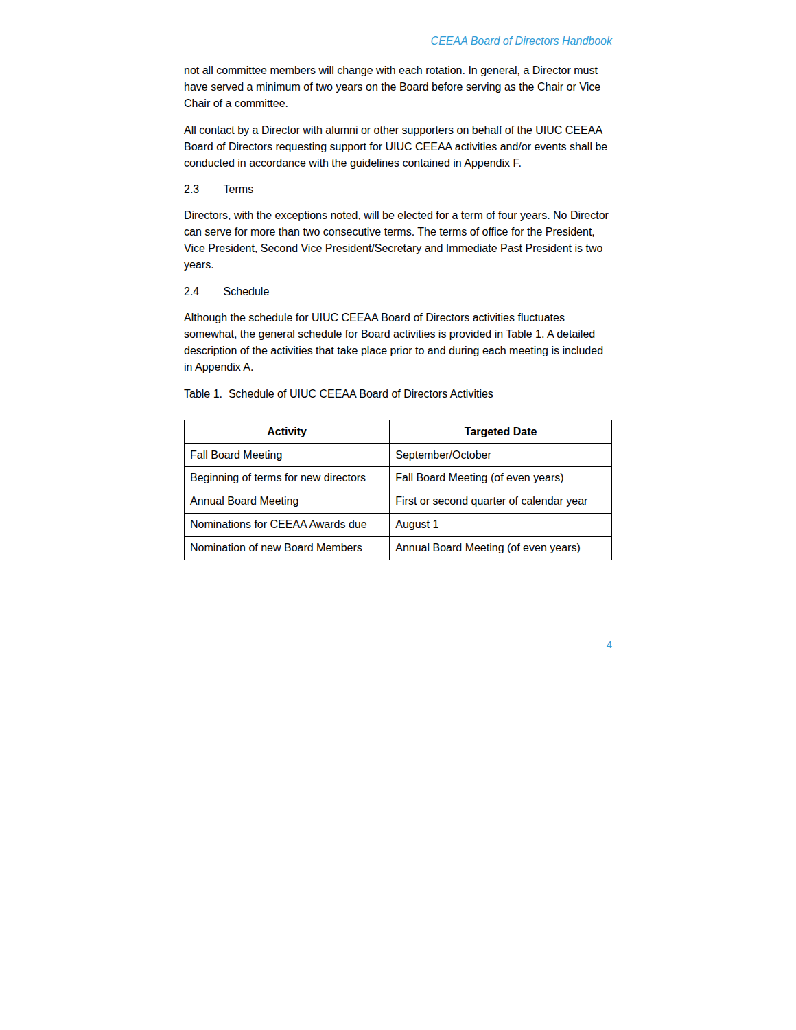CEEAA Board of Directors Handbook
not all committee members will change with each rotation. In general, a Director must have served a minimum of two years on the Board before serving as the Chair or Vice Chair of a committee.
All contact by a Director with alumni or other supporters on behalf of the UIUC CEEAA Board of Directors requesting support for UIUC CEEAA activities and/or events shall be conducted in accordance with the guidelines contained in Appendix F.
2.3 Terms
Directors, with the exceptions noted, will be elected for a term of four years. No Director can serve for more than two consecutive terms. The terms of office for the President, Vice President, Second Vice President/Secretary and Immediate Past President is two years.
2.4 Schedule
Although the schedule for UIUC CEEAA Board of Directors activities fluctuates somewhat, the general schedule for Board activities is provided in Table 1. A detailed description of the activities that take place prior to and during each meeting is included in Appendix A.
Table 1. Schedule of UIUC CEEAA Board of Directors Activities
| Activity | Targeted Date |
| --- | --- |
| Fall Board Meeting | September/October |
| Beginning of terms for new directors | Fall Board Meeting (of even years) |
| Annual Board Meeting | First or second quarter of calendar year |
| Nominations for CEEAA Awards due | August 1 |
| Nomination of new Board Members | Annual Board Meeting (of even years) |
4